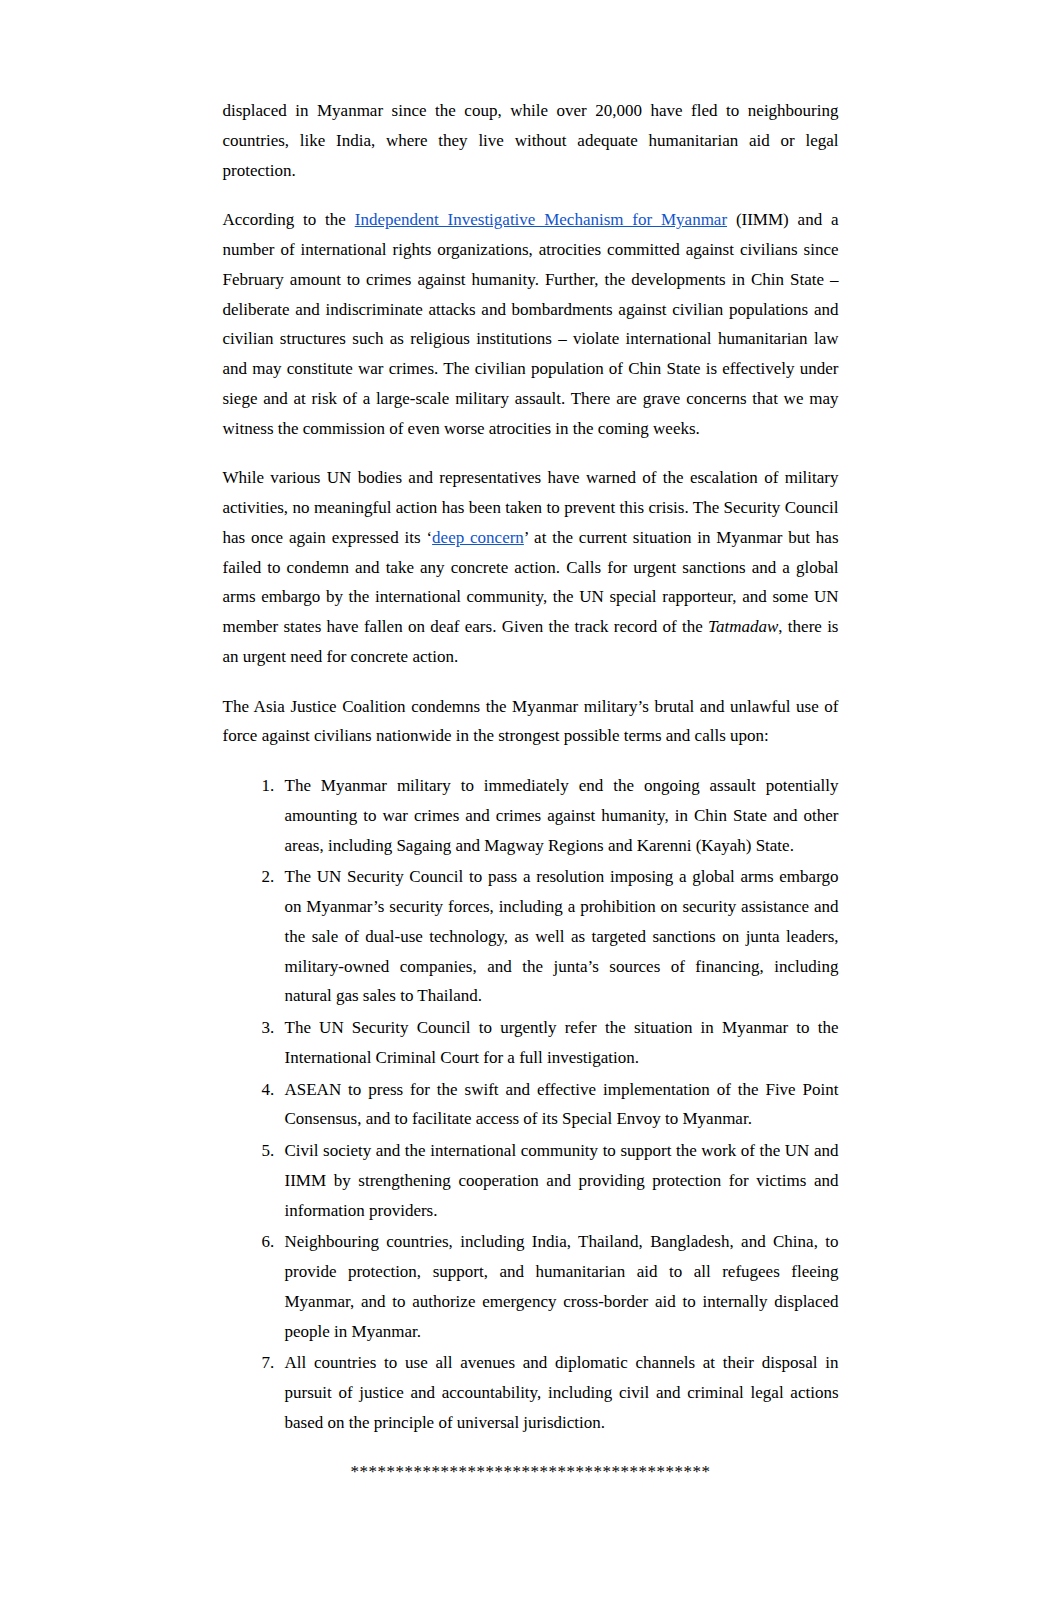displaced in Myanmar since the coup, while over 20,000 have fled to neighbouring countries, like India, where they live without adequate humanitarian aid or legal protection.
According to the Independent Investigative Mechanism for Myanmar (IIMM) and a number of international rights organizations, atrocities committed against civilians since February amount to crimes against humanity. Further, the developments in Chin State – deliberate and indiscriminate attacks and bombardments against civilian populations and civilian structures such as religious institutions – violate international humanitarian law and may constitute war crimes. The civilian population of Chin State is effectively under siege and at risk of a large-scale military assault. There are grave concerns that we may witness the commission of even worse atrocities in the coming weeks.
While various UN bodies and representatives have warned of the escalation of military activities, no meaningful action has been taken to prevent this crisis. The Security Council has once again expressed its ‘deep concern’ at the current situation in Myanmar but has failed to condemn and take any concrete action. Calls for urgent sanctions and a global arms embargo by the international community, the UN special rapporteur, and some UN member states have fallen on deaf ears. Given the track record of the Tatmadaw, there is an urgent need for concrete action.
The Asia Justice Coalition condemns the Myanmar military’s brutal and unlawful use of force against civilians nationwide in the strongest possible terms and calls upon:
The Myanmar military to immediately end the ongoing assault potentially amounting to war crimes and crimes against humanity, in Chin State and other areas, including Sagaing and Magway Regions and Karenni (Kayah) State.
The UN Security Council to pass a resolution imposing a global arms embargo on Myanmar’s security forces, including a prohibition on security assistance and the sale of dual-use technology, as well as targeted sanctions on junta leaders, military-owned companies, and the junta’s sources of financing, including natural gas sales to Thailand.
The UN Security Council to urgently refer the situation in Myanmar to the International Criminal Court for a full investigation.
ASEAN to press for the swift and effective implementation of the Five Point Consensus, and to facilitate access of its Special Envoy to Myanmar.
Civil society and the international community to support the work of the UN and IIMM by strengthening cooperation and providing protection for victims and information providers.
Neighbouring countries, including India, Thailand, Bangladesh, and China, to provide protection, support, and humanitarian aid to all refugees fleeing Myanmar, and to authorize emergency cross-border aid to internally displaced people in Myanmar.
All countries to use all avenues and diplomatic channels at their disposal in pursuit of justice and accountability, including civil and criminal legal actions based on the principle of universal jurisdiction.
****************************************